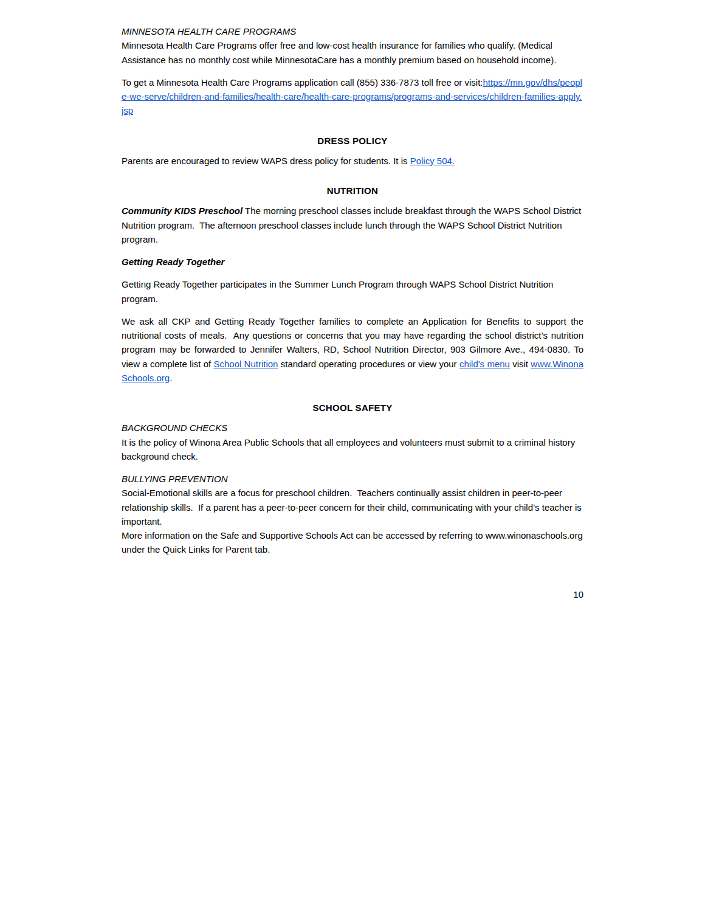MINNESOTA HEALTH CARE PROGRAMS
Minnesota Health Care Programs offer free and low-cost health insurance for families who qualify. (Medical Assistance has no monthly cost while MinnesotaCare has a monthly premium based on household income).
To get a Minnesota Health Care Programs application call (855) 336-7873 toll free or visit:https://mn.gov/dhs/people-we-serve/children-and-families/health-care/health-care-programs/programs-and-services/children-families-apply.jsp
DRESS POLICY
Parents are encouraged to review WAPS dress policy for students. It is Policy 504.
NUTRITION
Community KIDS Preschool The morning preschool classes include breakfast through the WAPS School District Nutrition program. The afternoon preschool classes include lunch through the WAPS School District Nutrition program.
Getting Ready Together
Getting Ready Together participates in the Summer Lunch Program through WAPS School District Nutrition program.
We ask all CKP and Getting Ready Together families to complete an Application for Benefits to support the nutritional costs of meals. Any questions or concerns that you may have regarding the school district’s nutrition program may be forwarded to Jennifer Walters, RD, School Nutrition Director, 903 Gilmore Ave., 494-0830. To view a complete list of School Nutrition standard operating procedures or view your child's menu visit www.WinonaSchools.org.
SCHOOL SAFETY
BACKGROUND CHECKS
It is the policy of Winona Area Public Schools that all employees and volunteers must submit to a criminal history background check.
BULLYING PREVENTION
Social-Emotional skills are a focus for preschool children. Teachers continually assist children in peer-to-peer relationship skills. If a parent has a peer-to-peer concern for their child, communicating with your child’s teacher is important.
More information on the Safe and Supportive Schools Act can be accessed by referring to www.winonaschools.org under the Quick Links for Parent tab.
10